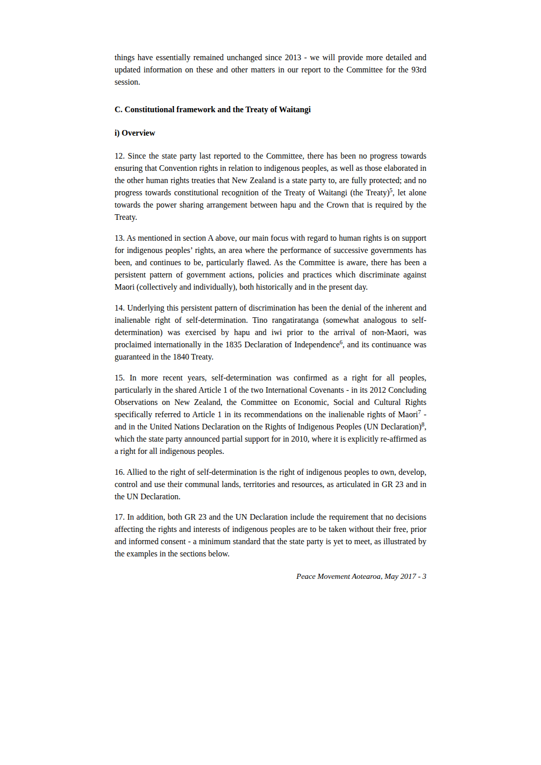things have essentially remained unchanged since 2013 - we will provide more detailed and updated information on these and other matters in our report to the Committee for the 93rd session.
C. Constitutional framework and the Treaty of Waitangi
i) Overview
12. Since the state party last reported to the Committee, there has been no progress towards ensuring that Convention rights in relation to indigenous peoples, as well as those elaborated in the other human rights treaties that New Zealand is a state party to, are fully protected; and no progress towards constitutional recognition of the Treaty of Waitangi (the Treaty)5, let alone towards the power sharing arrangement between hapu and the Crown that is required by the Treaty.
13. As mentioned in section A above, our main focus with regard to human rights is on support for indigenous peoples’ rights, an area where the performance of successive governments has been, and continues to be, particularly flawed. As the Committee is aware, there has been a persistent pattern of government actions, policies and practices which discriminate against Maori (collectively and individually), both historically and in the present day.
14. Underlying this persistent pattern of discrimination has been the denial of the inherent and inalienable right of self-determination. Tino rangatiratanga (somewhat analogous to self-determination) was exercised by hapu and iwi prior to the arrival of non-Maori, was proclaimed internationally in the 1835 Declaration of Independence6, and its continuance was guaranteed in the 1840 Treaty.
15. In more recent years, self-determination was confirmed as a right for all peoples, particularly in the shared Article 1 of the two International Covenants - in its 2012 Concluding Observations on New Zealand, the Committee on Economic, Social and Cultural Rights specifically referred to Article 1 in its recommendations on the inalienable rights of Maori7 - and in the United Nations Declaration on the Rights of Indigenous Peoples (UN Declaration)8, which the state party announced partial support for in 2010, where it is explicitly re-affirmed as a right for all indigenous peoples.
16. Allied to the right of self-determination is the right of indigenous peoples to own, develop, control and use their communal lands, territories and resources, as articulated in GR 23 and in the UN Declaration.
17. In addition, both GR 23 and the UN Declaration include the requirement that no decisions affecting the rights and interests of indigenous peoples are to be taken without their free, prior and informed consent - a minimum standard that the state party is yet to meet, as illustrated by the examples in the sections below.
Peace Movement Aotearoa, May 2017 - 3